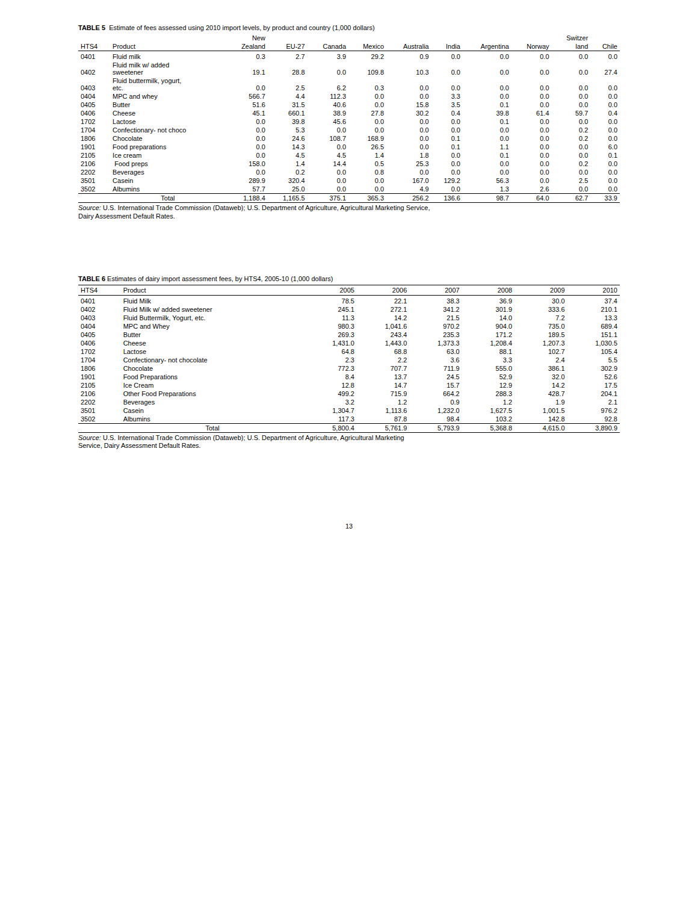TABLE 5 Estimate of fees assessed using 2010 import levels, by product and country (1,000 dollars)
| | | New | | | | | | | | Switzer | |
| --- | --- | --- | --- | --- | --- | --- | --- | --- | --- | --- | --- |
| HTS4 | Product | Zealand | EU-27 | Canada | Mexico | Australia | India | Argentina | Norway | land | Chile |
| 0401 | Fluid milk | 0.3 | 2.7 | 3.9 | 29.2 | 0.9 | 0.0 | 0.0 | 0.0 | 0.0 | 0.0 |
| 0402 | Fluid milk w/ added sweetener | 19.1 | 28.8 | 0.0 | 109.8 | 10.3 | 0.0 | 0.0 | 0.0 | 0.0 | 27.4 |
| 0403 | Fluid buttermilk, yogurt, etc. | 0.0 | 2.5 | 6.2 | 0.3 | 0.0 | 0.0 | 0.0 | 0.0 | 0.0 | 0.0 |
| 0404 | MPC and whey | 566.7 | 4.4 | 112.3 | 0.0 | 0.0 | 3.3 | 0.0 | 0.0 | 0.0 | 0.0 |
| 0405 | Butter | 51.6 | 31.5 | 40.6 | 0.0 | 15.8 | 3.5 | 0.1 | 0.0 | 0.0 | 0.0 |
| 0406 | Cheese | 45.1 | 660.1 | 38.9 | 27.8 | 30.2 | 0.4 | 39.8 | 61.4 | 59.7 | 0.4 |
| 1702 | Lactose | 0.0 | 39.8 | 45.6 | 0.0 | 0.0 | 0.0 | 0.1 | 0.0 | 0.0 | 0.0 |
| 1704 | Confectionary- not choco | 0.0 | 5.3 | 0.0 | 0.0 | 0.0 | 0.0 | 0.0 | 0.0 | 0.2 | 0.0 |
| 1806 | Chocolate | 0.0 | 24.6 | 108.7 | 168.9 | 0.0 | 0.1 | 0.0 | 0.0 | 0.2 | 0.0 |
| 1901 | Food preparations | 0.0 | 14.3 | 0.0 | 26.5 | 0.0 | 0.1 | 1.1 | 0.0 | 0.0 | 6.0 |
| 2105 | Ice cream | 0.0 | 4.5 | 4.5 | 1.4 | 1.8 | 0.0 | 0.1 | 0.0 | 0.0 | 0.1 |
| 2106 | Food preps | 158.0 | 1.4 | 14.4 | 0.5 | 25.3 | 0.0 | 0.0 | 0.0 | 0.2 | 0.0 |
| 2202 | Beverages | 0.0 | 0.2 | 0.0 | 0.8 | 0.0 | 0.0 | 0.0 | 0.0 | 0.0 | 0.0 |
| 3501 | Casein | 289.9 | 320.4 | 0.0 | 0.0 | 167.0 | 129.2 | 56.3 | 0.0 | 2.5 | 0.0 |
| 3502 | Albumins | 57.7 | 25.0 | 0.0 | 0.0 | 4.9 | 0.0 | 1.3 | 2.6 | 0.0 | 0.0 |
| | Total | 1,188.4 | 1,165.5 | 375.1 | 365.3 | 256.2 | 136.6 | 98.7 | 64.0 | 62.7 | 33.9 |
Source: U.S. International Trade Commission (Dataweb); U.S. Department of Agriculture, Agricultural Marketing Service,
Dairy Assessment Default Rates.
TABLE 6 Estimates of dairy import assessment fees, by HTS4, 2005-10 (1,000 dollars)
| HTS4 | Product | 2005 | 2006 | 2007 | 2008 | 2009 | 2010 |
| --- | --- | --- | --- | --- | --- | --- | --- |
| 0401 | Fluid Milk | 78.5 | 22.1 | 38.3 | 36.9 | 30.0 | 37.4 |
| 0402 | Fluid Milk w/ added sweetener | 245.1 | 272.1 | 341.2 | 301.9 | 333.6 | 210.1 |
| 0403 | Fluid Buttermilk, Yogurt, etc. | 11.3 | 14.2 | 21.5 | 14.0 | 7.2 | 13.3 |
| 0404 | MPC and Whey | 980.3 | 1,041.6 | 970.2 | 904.0 | 735.0 | 689.4 |
| 0405 | Butter | 269.3 | 243.4 | 235.3 | 171.2 | 189.5 | 151.1 |
| 0406 | Cheese | 1,431.0 | 1,443.0 | 1,373.3 | 1,208.4 | 1,207.3 | 1,030.5 |
| 1702 | Lactose | 64.8 | 68.8 | 63.0 | 88.1 | 102.7 | 105.4 |
| 1704 | Confectionary- not chocolate | 2.3 | 2.2 | 3.6 | 3.3 | 2.4 | 5.5 |
| 1806 | Chocolate | 772.3 | 707.7 | 711.9 | 555.0 | 386.1 | 302.9 |
| 1901 | Food Preparations | 8.4 | 13.7 | 24.5 | 52.9 | 32.0 | 52.6 |
| 2105 | Ice Cream | 12.8 | 14.7 | 15.7 | 12.9 | 14.2 | 17.5 |
| 2106 | Other Food Preparations | 499.2 | 715.9 | 664.2 | 288.3 | 428.7 | 204.1 |
| 2202 | Beverages | 3.2 | 1.2 | 0.9 | 1.2 | 1.9 | 2.1 |
| 3501 | Casein | 1,304.7 | 1,113.6 | 1,232.0 | 1,627.5 | 1,001.5 | 976.2 |
| 3502 | Albumins | 117.3 | 87.8 | 98.4 | 103.2 | 142.8 | 92.8 |
| | Total | 5,800.4 | 5,761.9 | 5,793.9 | 5,368.8 | 4,615.0 | 3,890.9 |
Source: U.S. International Trade Commission (Dataweb); U.S. Department of Agriculture, Agricultural Marketing
Service, Dairy Assessment Default Rates.
13